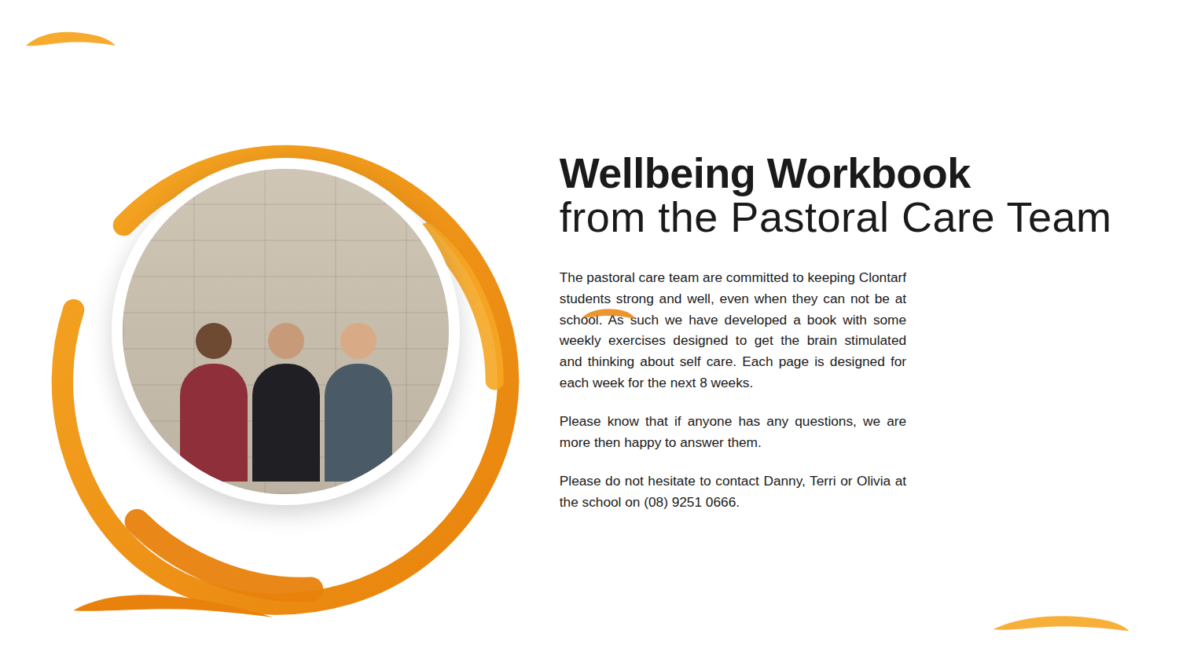Wellbeing Workbook from the Pastoral Care Team
The pastoral care team are committed to keeping Clontarf students strong and well, even when they can not be at school. As such we have developed a book with some weekly exercises designed to get the brain stimulated and thinking about self care. Each page is designed for each week for the next 8 weeks.
Please know that if anyone has any questions, we are more then happy to answer them.
Please do not hesitate to contact Danny, Terri or Olivia at the school on (08) 9251 0666.